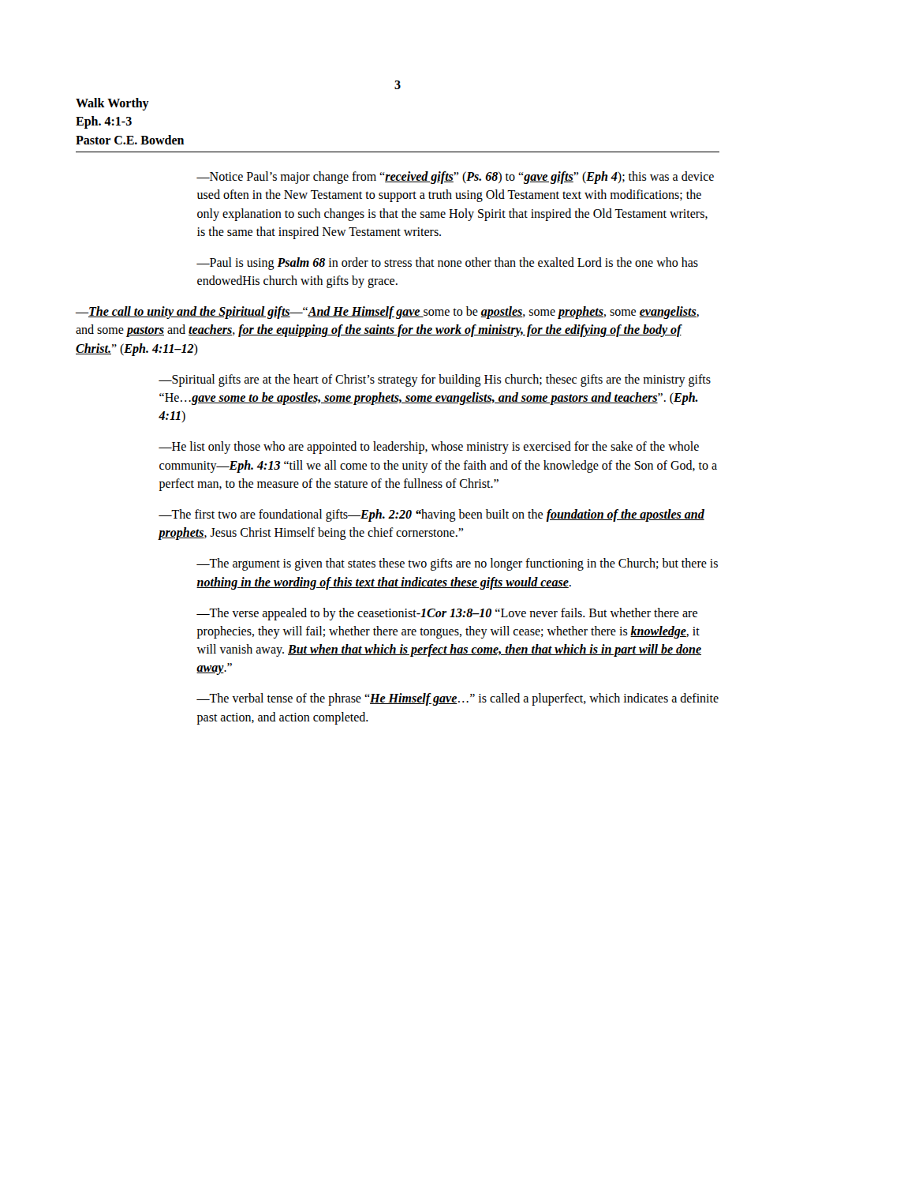3
Walk Worthy
Eph. 4:1-3
Pastor C.E. Bowden
—Notice Paul’s major change from “received gifts” (Ps. 68) to “gave gifts” (Eph 4); this was a device used often in the New Testament to support a truth using Old Testament text with modifications; the only explanation to such changes is that the same Holy Spirit that inspired the Old Testament writers, is the same that inspired New Testament writers.
—Paul is using Psalm 68 in order to stress that none other than the exalted Lord is the one who has endowedHis church with gifts by grace.
—The call to unity and the Spiritual gifts—“And He Himself gave some to be apostles, some prophets, some evangelists, and some pastors and teachers, for the equipping of the saints for the work of ministry, for the edifying of the body of Christ.” (Eph. 4:11–12)
—Spiritual gifts are at the heart of Christ’s strategy for building His church; thesec gifts are the ministry gifts “He…gave some to be apostles, some prophets, some evangelists, and some pastors and teachers”. (Eph. 4:11)
—He list only those who are appointed to leadership, whose ministry is exercised for the sake of the whole community—Eph. 4:13 “till we all come to the unity of the faith and of the knowledge of the Son of God, to a perfect man, to the measure of the stature of the fullness of Christ.”
—The first two are foundational gifts—Eph. 2:20 “having been built on the foundation of the apostles and prophets, Jesus Christ Himself being the chief cornerstone.”
—The argument is given that states these two gifts are no longer functioning in the Church; but there is nothing in the wording of this text that indicates these gifts would cease.
—The verse appealed to by the ceasetionist-1Cor 13:8–10 “Love never fails. But whether there are prophecies, they will fail; whether there are tongues, they will cease; whether there is knowledge, it will vanish away. But when that which is perfect has come, then that which is in part will be done away.”
—The verbal tense of the phrase “He Himself gave…” is called a pluperfect, which indicates a definite past action, and action completed.